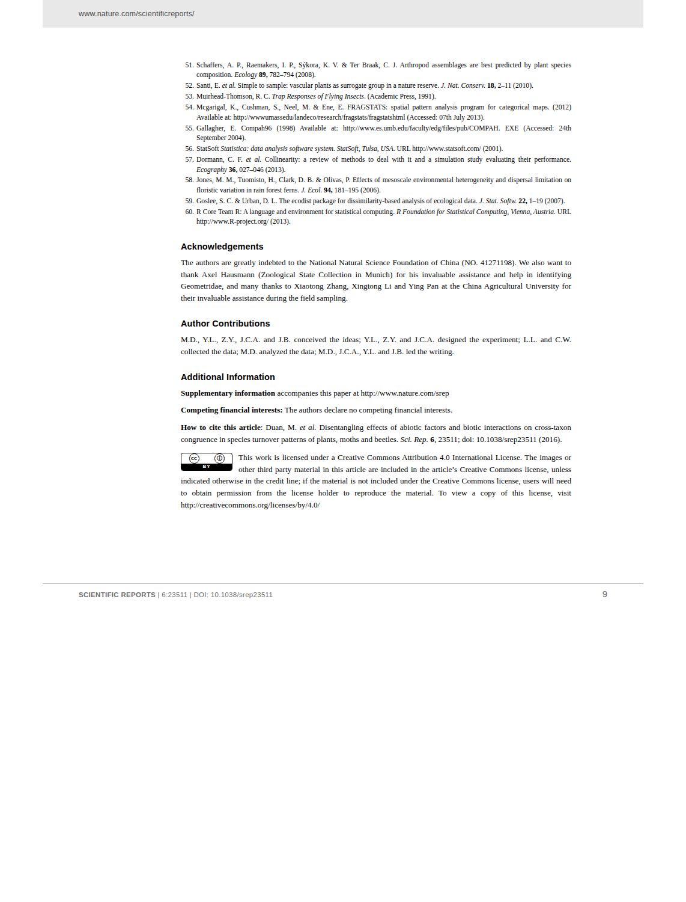www.nature.com/scientificreports/
51 Schaffers, A. P., Raemakers, I. P., Sýkora, K. V. & Ter Braak, C. J. Arthropod assemblages are best predicted by plant species composition. Ecology 89, 782–794 (2008).
52 Santi, E. et al. Simple to sample: vascular plants as surrogate group in a nature reserve. J. Nat. Conserv. 18, 2–11 (2010).
53 Muirhead-Thomson, R. C. Trap Responses of Flying Insects. (Academic Press, 1991).
54 Mcgarigal, K., Cushman, S., Neel, M. & Ene, E. FRAGSTATS: spatial pattern analysis program for categorical maps. (2012) Available at: http://wwwumassedu/landeco/research/fragstats/fragstatshtml (Accessed: 07th July 2013).
55 Gallagher, E. Compah96 (1998) Available at: http://www.es.umb.edu/faculty/edg/files/pub/COMPAH. EXE (Accessed: 24th September 2004).
56 StatSoft Statistica: data analysis software system. StatSoft, Tulsa, USA. URL http://www.statsoft.com/ (2001).
57 Dormann, C. F. et al. Collinearity: a review of methods to deal with it and a simulation study evaluating their performance. Ecography 36, 027–046 (2013).
58 Jones, M. M., Tuomisto, H., Clark, D. B. & Olivas, P. Effects of mesoscale environmental heterogeneity and dispersal limitation on floristic variation in rain forest ferns. J. Ecol. 94, 181–195 (2006).
59 Goslee, S. C. & Urban, D. L. The ecodist package for dissimilarity-based analysis of ecological data. J. Stat. Softw. 22, 1–19 (2007).
60 R Core Team R: A language and environment for statistical computing. R Foundation for Statistical Computing, Vienna, Austria. URL http://www.R-project.org/ (2013).
Acknowledgements
The authors are greatly indebted to the National Natural Science Foundation of China (NO. 41271198). We also want to thank Axel Hausmann (Zoological State Collection in Munich) for his invaluable assistance and help in identifying Geometridae, and many thanks to Xiaotong Zhang, Xingtong Li and Ying Pan at the China Agricultural University for their invaluable assistance during the field sampling.
Author Contributions
M.D., Y.L., Z.Y., J.C.A. and J.B. conceived the ideas; Y.L., Z.Y. and J.C.A. designed the experiment; L.L. and C.W. collected the data; M.D. analyzed the data; M.D., J.C.A., Y.L. and J.B. led the writing.
Additional Information
Supplementary information accompanies this paper at http://www.nature.com/srep
Competing financial interests: The authors declare no competing financial interests.
How to cite this article: Duan, M. et al. Disentangling effects of abiotic factors and biotic interactions on cross-taxon congruence in species turnover patterns of plants, moths and beetles. Sci. Rep. 6, 23511; doi: 10.1038/srep23511 (2016).
cc ⓘ
BY
This work is licensed under a Creative Commons Attribution 4.0 International License. The images or other third party material in this article are included in the article’s Creative Commons license, unless indicated otherwise in the credit line; if the material is not included under the Creative Commons license, users will need to obtain permission from the license holder to reproduce the material. To view a copy of this license, visit http://creativecommons.org/licenses/by/4.0/
SCIENTIFIC REPORTS | 6:23511 | DOI: 10.1038/srep23511
9